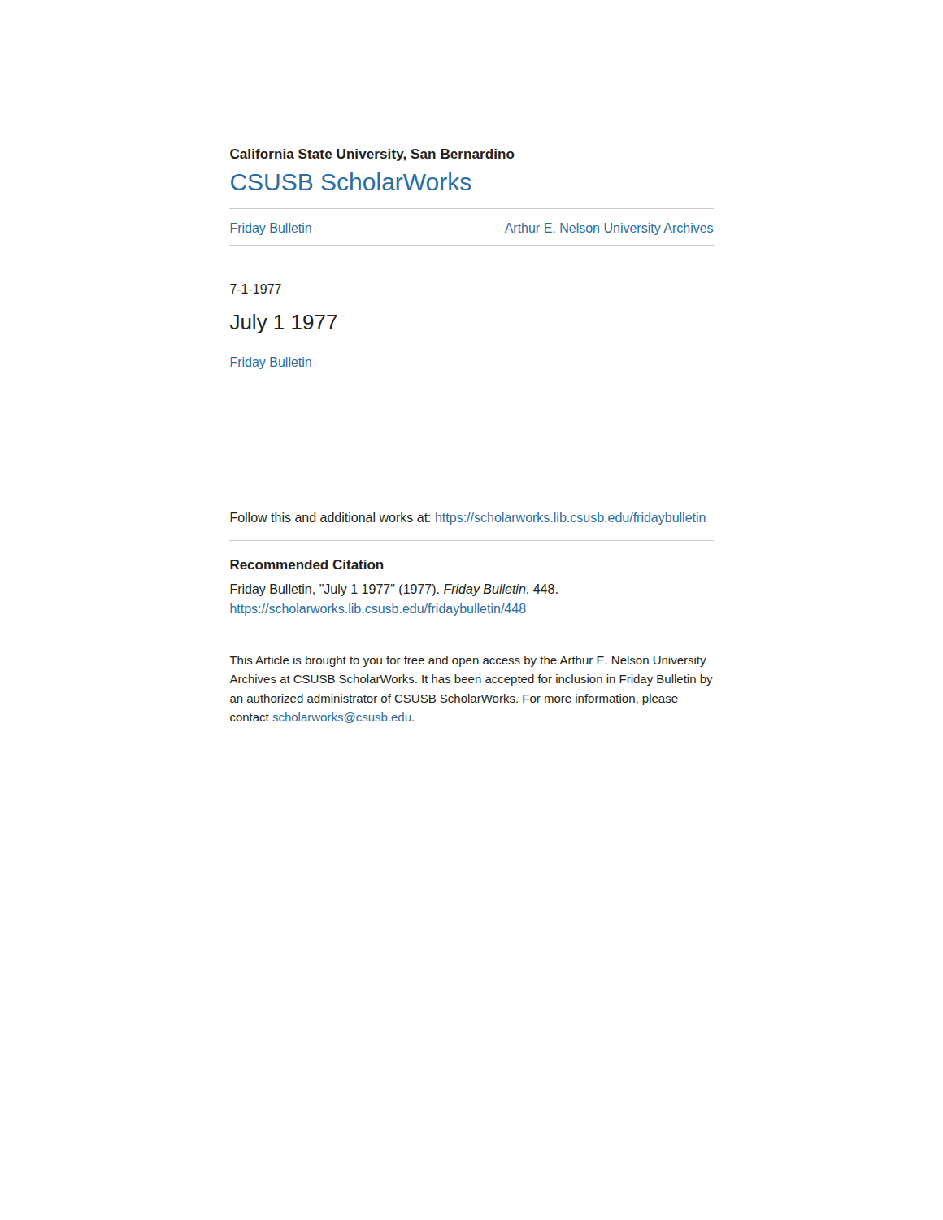California State University, San Bernardino
CSUSB ScholarWorks
Friday Bulletin Arthur E. Nelson University Archives
7-1-1977
July 1 1977
Friday Bulletin
Follow this and additional works at: https://scholarworks.lib.csusb.edu/fridaybulletin
Recommended Citation
Friday Bulletin, "July 1 1977" (1977). Friday Bulletin. 448.
https://scholarworks.lib.csusb.edu/fridaybulletin/448
This Article is brought to you for free and open access by the Arthur E. Nelson University Archives at CSUSB ScholarWorks. It has been accepted for inclusion in Friday Bulletin by an authorized administrator of CSUSB ScholarWorks. For more information, please contact scholarworks@csusb.edu.